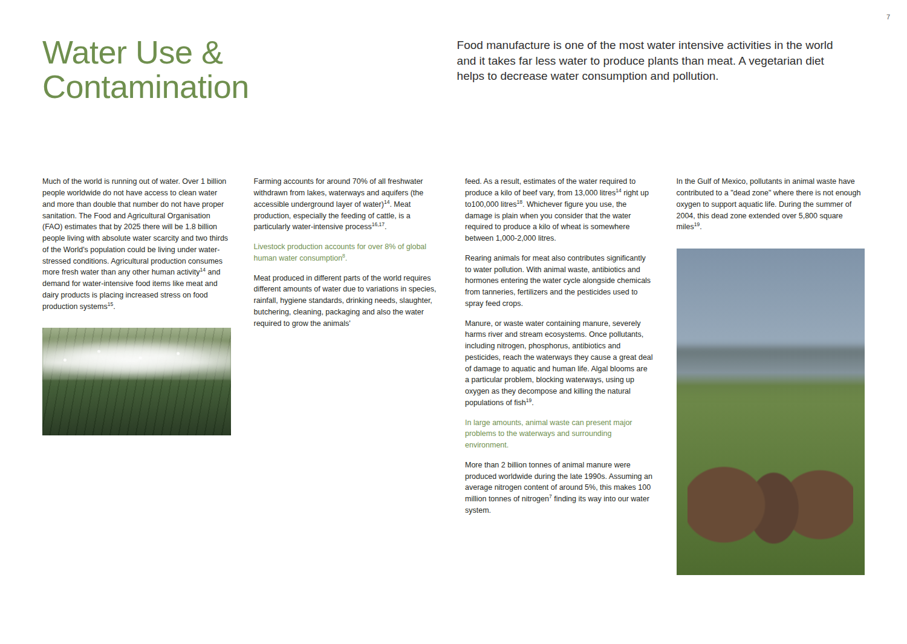7
Water Use &
Contamination
Food manufacture is one of the most water intensive activities in the world and it takes far less water to produce plants than meat. A vegetarian diet helps to decrease water consumption and pollution.
Much of the world is running out of water. Over 1 billion people worldwide do not have access to clean water and more than double that number do not have proper sanitation. The Food and Agricultural Organisation (FAO) estimates that by 2025 there will be 1.8 billion people living with absolute water scarcity and two thirds of the World's population could be living under water-stressed conditions. Agricultural production consumes more fresh water than any other human activity14 and demand for water-intensive food items like meat and dairy products is placing increased stress on food production systems15.
Farming accounts for around 70% of all freshwater withdrawn from lakes, waterways and aquifers (the accessible underground layer of water)14. Meat production, especially the feeding of cattle, is a particularly water-intensive process16,17.
Livestock production accounts for over 8% of global human water consumption8.
Meat produced in different parts of the world requires different amounts of water due to variations in species, rainfall, hygiene standards, drinking needs, slaughter, butchering, cleaning, packaging and also the water required to grow the animals'
feed. As a result, estimates of the water required to produce a kilo of beef vary, from 13,000 litres14 right up to100,000 litres18. Whichever figure you use, the damage is plain when you consider that the water required to produce a kilo of wheat is somewhere between 1,000-2,000 litres.
Rearing animals for meat also contributes significantly to water pollution. With animal waste, antibiotics and hormones entering the water cycle alongside chemicals from tanneries, fertilizers and the pesticides used to spray feed crops.
Manure, or waste water containing manure, severely harms river and stream ecosystems. Once pollutants, including nitrogen, phosphorus, antibiotics and pesticides, reach the waterways they cause a great deal of damage to aquatic and human life. Algal blooms are a particular problem, blocking waterways, using up oxygen as they decompose and killing the natural populations of fish19.
In large amounts, animal waste can present major problems to the waterways and surrounding environment.
More than 2 billion tonnes of animal manure were produced worldwide during the late 1990s. Assuming an average nitrogen content of around 5%, this makes 100 million tonnes of nitrogen7 finding its way into our water system.
In the Gulf of Mexico, pollutants in animal waste have contributed to a "dead zone" where there is not enough oxygen to support aquatic life. During the summer of 2004, this dead zone extended over 5,800 square miles19.